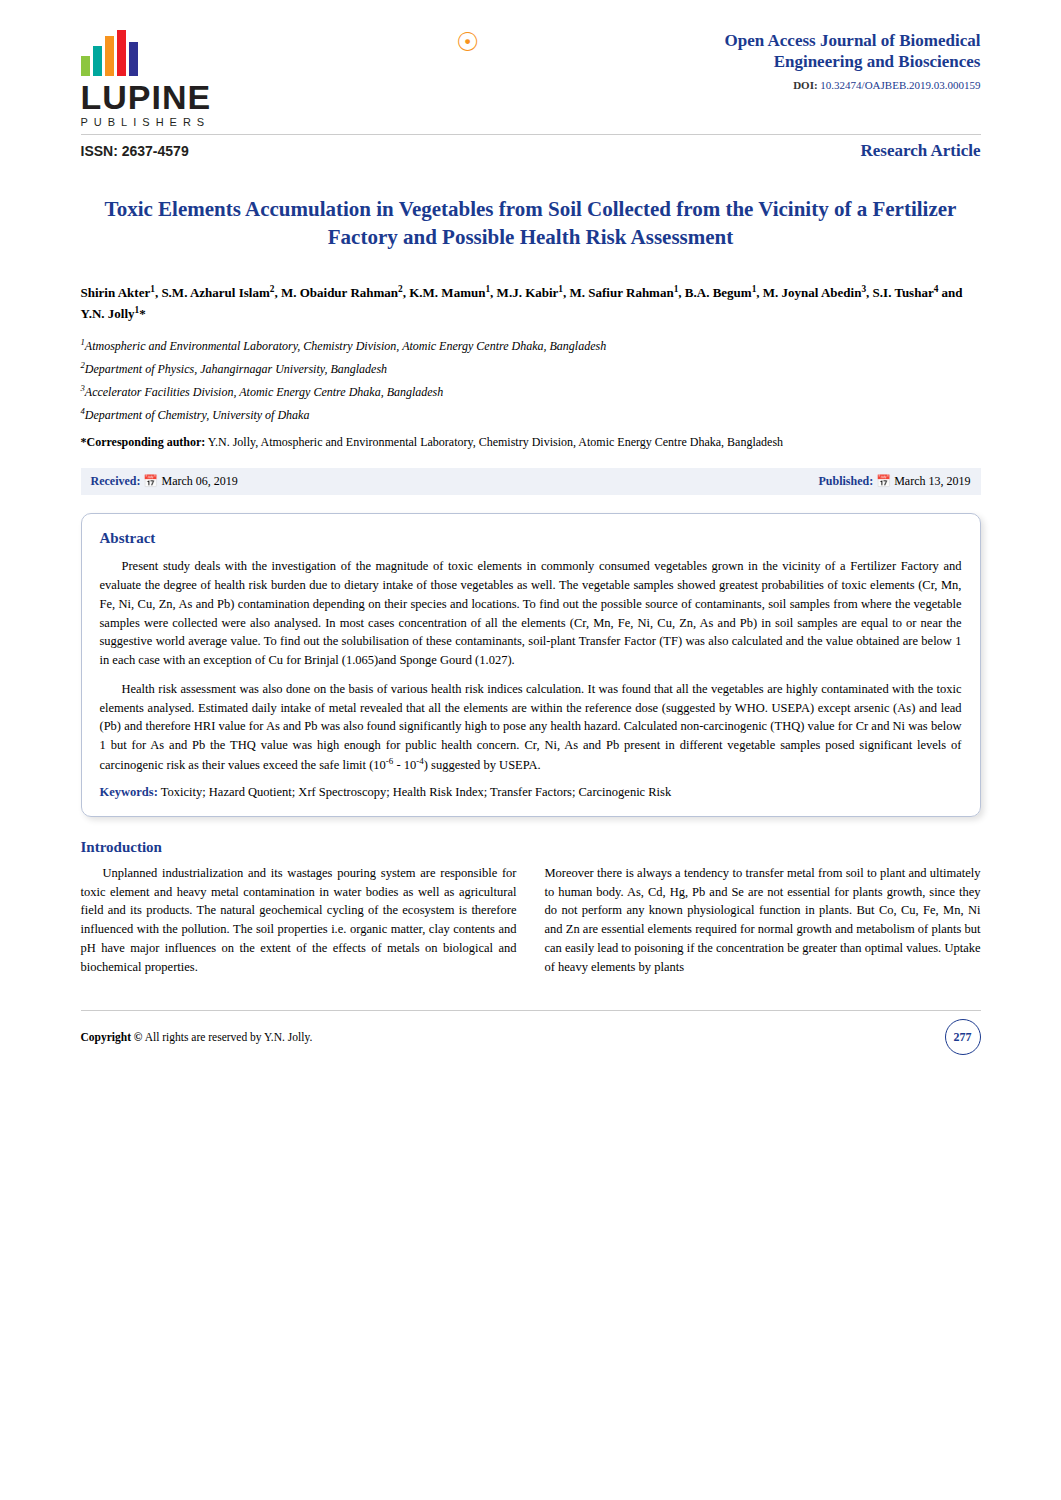LUPINE
PUBLISHERS
☉
Open Access Journal of Biomedical
Engineering and Biosciences
DOI: 10.32474/OAJBEB.2019.03.000159
ISSN: 2637-4579
Research Article
Toxic Elements Accumulation in Vegetables from Soil Collected from the Vicinity of a Fertilizer Factory and Possible Health Risk Assessment
Shirin Akter1, S.M. Azharul Islam2, M. Obaidur Rahman2, K.M. Mamun1, M.J. Kabir1, M. Safiur Rahman1, B.A. Begum1, M. Joynal Abedin3, S.I. Tushar4 and Y.N. Jolly1*
1Atmospheric and Environmental Laboratory, Chemistry Division, Atomic Energy Centre Dhaka, Bangladesh
2Department of Physics, Jahangirnagar University, Bangladesh
3Accelerator Facilities Division, Atomic Energy Centre Dhaka, Bangladesh
4Department of Chemistry, University of Dhaka
*Corresponding author: Y.N. Jolly, Atmospheric and Environmental Laboratory, Chemistry Division, Atomic Energy Centre Dhaka, Bangladesh
Received: 📅 March 06, 2019
Published: 📅 March 13, 2019
Abstract
Present study deals with the investigation of the magnitude of toxic elements in commonly consumed vegetables grown in the vicinity of a Fertilizer Factory and evaluate the degree of health risk burden due to dietary intake of those vegetables as well. The vegetable samples showed greatest probabilities of toxic elements (Cr, Mn, Fe, Ni, Cu, Zn, As and Pb) contamination depending on their species and locations. To find out the possible source of contaminants, soil samples from where the vegetable samples were collected were also analysed. In most cases concentration of all the elements (Cr, Mn, Fe, Ni, Cu, Zn, As and Pb) in soil samples are equal to or near the suggestive world average value. To find out the solubilisation of these contaminants, soil-plant Transfer Factor (TF) was also calculated and the value obtained are below 1 in each case with an exception of Cu for Brinjal (1.065)and Sponge Gourd (1.027).
Health risk assessment was also done on the basis of various health risk indices calculation. It was found that all the vegetables are highly contaminated with the toxic elements analysed. Estimated daily intake of metal revealed that all the elements are within the reference dose (suggested by WHO. USEPA) except arsenic (As) and lead (Pb) and therefore HRI value for As and Pb was also found significantly high to pose any health hazard. Calculated non-carcinogenic (THQ) value for Cr and Ni was below 1 but for As and Pb the THQ value was high enough for public health concern. Cr, Ni, As and Pb present in different vegetable samples posed significant levels of carcinogenic risk as their values exceed the safe limit (10-6 - 10-4) suggested by USEPA.
Keywords: Toxicity; Hazard Quotient; Xrf Spectroscopy; Health Risk Index; Transfer Factors; Carcinogenic Risk
Introduction
Unplanned industrialization and its wastages pouring system are responsible for toxic element and heavy metal contamination in water bodies as well as agricultural field and its products. The natural geochemical cycling of the ecosystem is therefore influenced with the pollution. The soil properties i.e. organic matter, clay contents and pH have major influences on the extent of the effects of metals on biological and biochemical properties.
Moreover there is always a tendency to transfer metal from soil to plant and ultimately to human body. As, Cd, Hg, Pb and Se are not essential for plants growth, since they do not perform any known physiological function in plants. But Co, Cu, Fe, Mn, Ni and Zn are essential elements required for normal growth and metabolism of plants but can easily lead to poisoning if the concentration be greater than optimal values. Uptake of heavy elements by plants
Copyright © All rights are reserved by Y.N. Jolly.
277